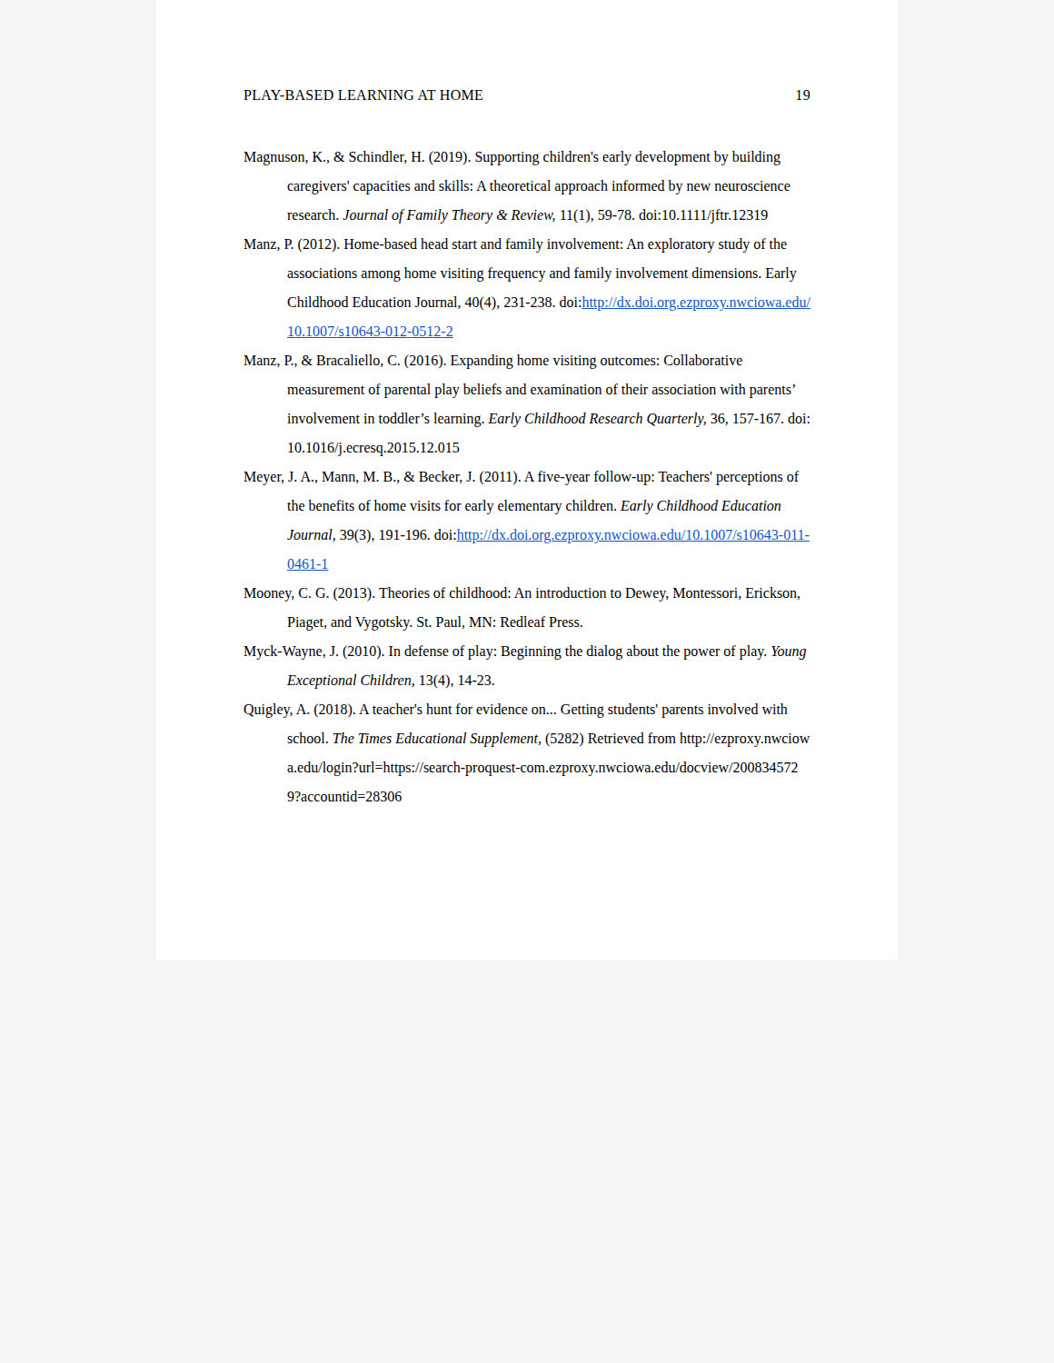Play-Based Learning at Home 19
Magnuson, K., & Schindler, H. (2019). Supporting children's early development by building caregivers' capacities and skills: A theoretical approach informed by new neuroscience research. Journal of Family Theory & Review, 11(1), 59-78. doi:10.1111/jftr.12319
Manz, P. (2012). Home-based head start and family involvement: An exploratory study of the associations among home visiting frequency and family involvement dimensions. Early Childhood Education Journal, 40(4), 231-238. doi:http://dx.doi.org.ezproxy.nwciowa.edu/10.1007/s10643-012-0512-2
Manz, P., & Bracaliello, C. (2016). Expanding home visiting outcomes: Collaborative measurement of parental play beliefs and examination of their association with parents’ involvement in toddler’s learning. Early Childhood Research Quarterly, 36, 157-167. doi: 10.1016/j.ecresq.2015.12.015
Meyer, J. A., Mann, M. B., & Becker, J. (2011). A five-year follow-up: Teachers' perceptions of the benefits of home visits for early elementary children. Early Childhood Education Journal, 39(3), 191-196. doi:http://dx.doi.org.ezproxy.nwciowa.edu/10.1007/s10643-011-0461-1
Mooney, C. G. (2013). Theories of childhood: An introduction to Dewey, Montessori, Erickson, Piaget, and Vygotsky. St. Paul, MN: Redleaf Press.
Myck-Wayne, J. (2010). In defense of play: Beginning the dialog about the power of play. Young Exceptional Children, 13(4), 14-23.
Quigley, A. (2018). A teacher's hunt for evidence on... Getting students' parents involved with school. The Times Educational Supplement, (5282) Retrieved from http://ezproxy.nwciowa.edu/login?url=https://search-proquest-com.ezproxy.nwciowa.edu/docview/2008345729?accountid=28306